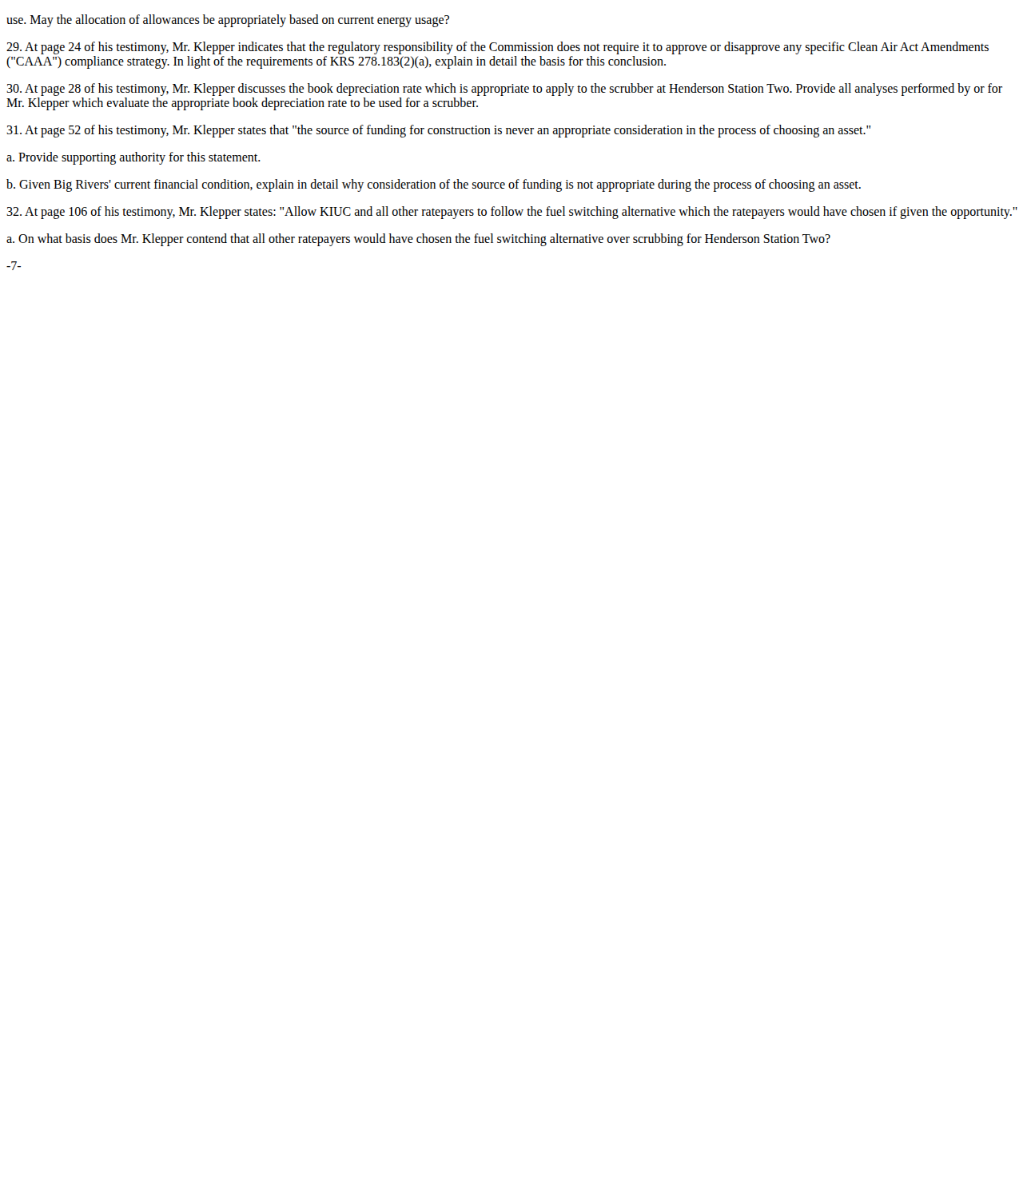use. May the allocation of allowances be appropriately based on current energy usage?
29. At page 24 of his testimony, Mr. Klepper indicates that the regulatory responsibility of the Commission does not require it to approve or disapprove any specific Clean Air Act Amendments ("CAAA") compliance strategy. In light of the requirements of KRS 278.183(2)(a), explain in detail the basis for this conclusion.
30. At page 28 of his testimony, Mr. Klepper discusses the book depreciation rate which is appropriate to apply to the scrubber at Henderson Station Two. Provide all analyses performed by or for Mr. Klepper which evaluate the appropriate book depreciation rate to be used for a scrubber.
31. At page 52 of his testimony, Mr. Klepper states that "the source of funding for construction is never an appropriate consideration in the process of choosing an asset."
a. Provide supporting authority for this statement.
b. Given Big Rivers' current financial condition, explain in detail why consideration of the source of funding is not appropriate during the process of choosing an asset.
32. At page 106 of his testimony, Mr. Klepper states: "Allow KIUC and all other ratepayers to follow the fuel switching alternative which the ratepayers would have chosen if given the opportunity."
a. On what basis does Mr. Klepper contend that all other ratepayers would have chosen the fuel switching alternative over scrubbing for Henderson Station Two?
-7-